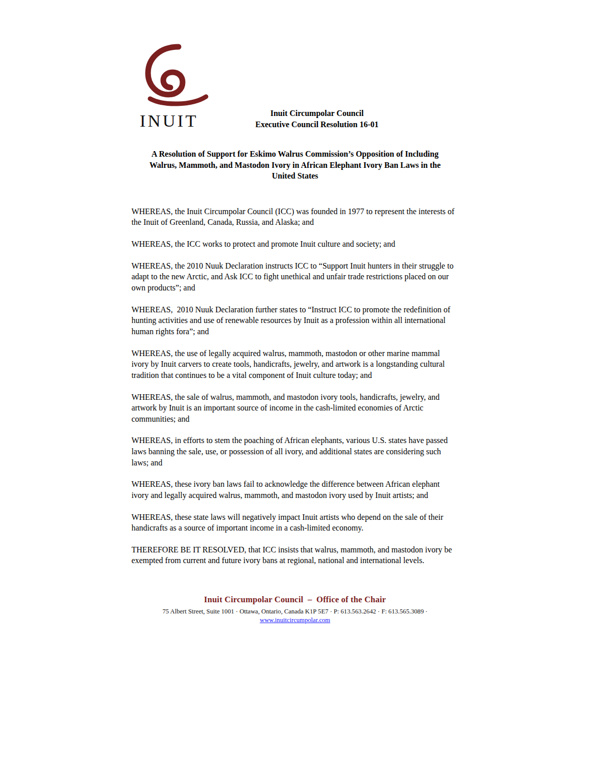INUIT
Inuit Circumpolar Council
Executive Council Resolution 16-01
A Resolution of Support for Eskimo Walrus Commission’s Opposition of Including Walrus, Mammoth, and Mastodon Ivory in African Elephant Ivory Ban Laws in the United States
WHEREAS, the Inuit Circumpolar Council (ICC) was founded in 1977 to represent the interests of the Inuit of Greenland, Canada, Russia, and Alaska; and
WHEREAS, the ICC works to protect and promote Inuit culture and society; and
WHEREAS, the 2010 Nuuk Declaration instructs ICC to “Support Inuit hunters in their struggle to adapt to the new Arctic, and Ask ICC to fight unethical and unfair trade restrictions placed on our own products”; and
WHEREAS, 2010 Nuuk Declaration further states to “Instruct ICC to promote the redefinition of hunting activities and use of renewable resources by Inuit as a profession within all international human rights fora”; and
WHEREAS, the use of legally acquired walrus, mammoth, mastodon or other marine mammal ivory by Inuit carvers to create tools, handicrafts, jewelry, and artwork is a longstanding cultural tradition that continues to be a vital component of Inuit culture today; and
WHEREAS, the sale of walrus, mammoth, and mastodon ivory tools, handicrafts, jewelry, and artwork by Inuit is an important source of income in the cash-limited economies of Arctic communities; and
WHEREAS, in efforts to stem the poaching of African elephants, various U.S. states have passed laws banning the sale, use, or possession of all ivory, and additional states are considering such laws; and
WHEREAS, these ivory ban laws fail to acknowledge the difference between African elephant ivory and legally acquired walrus, mammoth, and mastodon ivory used by Inuit artists; and
WHEREAS, these state laws will negatively impact Inuit artists who depend on the sale of their handicrafts as a source of important income in a cash-limited economy.
THEREFORE BE IT RESOLVED, that ICC insists that walrus, mammoth, and mastodon ivory be exempted from current and future ivory bans at regional, national and international levels.
Inuit Circumpolar Council – Office of the Chair
75 Albert Street, Suite 1001 · Ottawa, Ontario, Canada K1P 5E7 · P: 613.563.2642 · F: 613.565.3089 · www.inuitcircumpolar.com